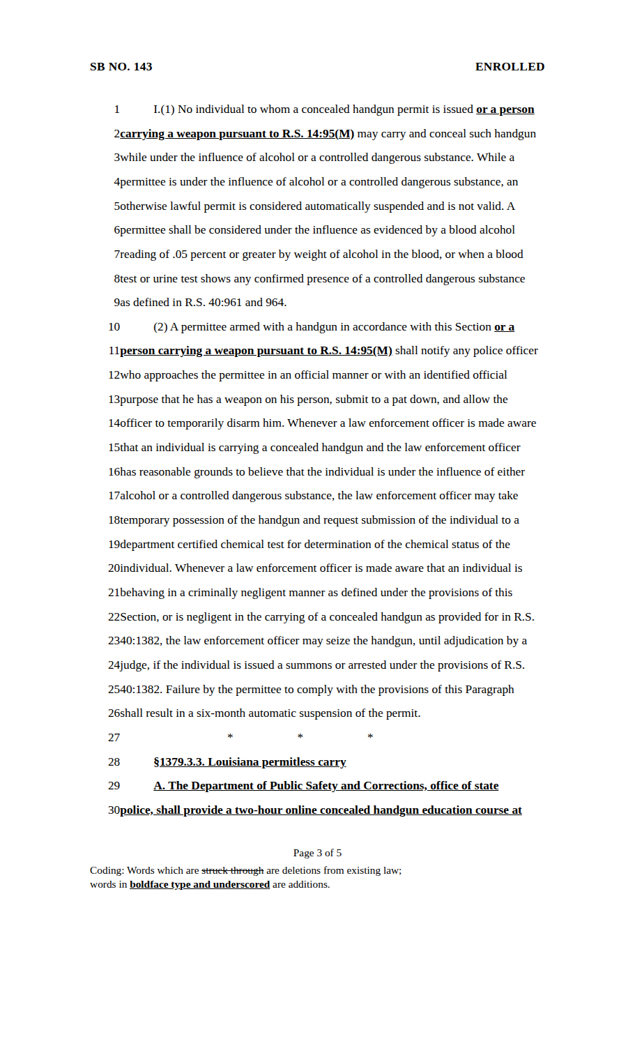SB NO. 143
ENROLLED
| 1 | I.(1) No individual to whom a concealed handgun permit is issued or a person |
| 2 | carrying a weapon pursuant to R.S. 14:95(M) may carry and conceal such handgun |
| 3 | while under the influence of alcohol or a controlled dangerous substance. While a |
| 4 | permittee is under the influence of alcohol or a controlled dangerous substance, an |
| 5 | otherwise lawful permit is considered automatically suspended and is not valid. A |
| 6 | permittee shall be considered under the influence as evidenced by a blood alcohol |
| 7 | reading of .05 percent or greater by weight of alcohol in the blood, or when a blood |
| 8 | test or urine test shows any confirmed presence of a controlled dangerous substance |
| 9 | as defined in R.S. 40:961 and 964. |
| 10 | (2) A permittee armed with a handgun in accordance with this Section or a |
| 11 | person carrying a weapon pursuant to R.S. 14:95(M) shall notify any police officer |
| 12 | who approaches the permittee in an official manner or with an identified official |
| 13 | purpose that he has a weapon on his person, submit to a pat down, and allow the |
| 14 | officer to temporarily disarm him. Whenever a law enforcement officer is made aware |
| 15 | that an individual is carrying a concealed handgun and the law enforcement officer |
| 16 | has reasonable grounds to believe that the individual is under the influence of either |
| 17 | alcohol or a controlled dangerous substance, the law enforcement officer may take |
| 18 | temporary possession of the handgun and request submission of the individual to a |
| 19 | department certified chemical test for determination of the chemical status of the |
| 20 | individual. Whenever a law enforcement officer is made aware that an individual is |
| 21 | behaving in a criminally negligent manner as defined under the provisions of this |
| 22 | Section, or is negligent in the carrying of a concealed handgun as provided for in R.S. |
| 23 | 40:1382, the law enforcement officer may seize the handgun, until adjudication by a |
| 24 | judge, if the individual is issued a summons or arrested under the provisions of R.S. |
| 25 | 40:1382. Failure by the permittee to comply with the provisions of this Paragraph |
| 26 | shall result in a six-month automatic suspension of the permit. |
| 27 | * * * |
| 28 | §1379.3.3. Louisiana permitless carry |
| 29 | A. The Department of Public Safety and Corrections, office of state |
| 30 | police, shall provide a two-hour online concealed handgun education course at |
Page 3 of 5
Coding: Words which are struck through are deletions from existing law;
words in boldface type and underscored are additions.